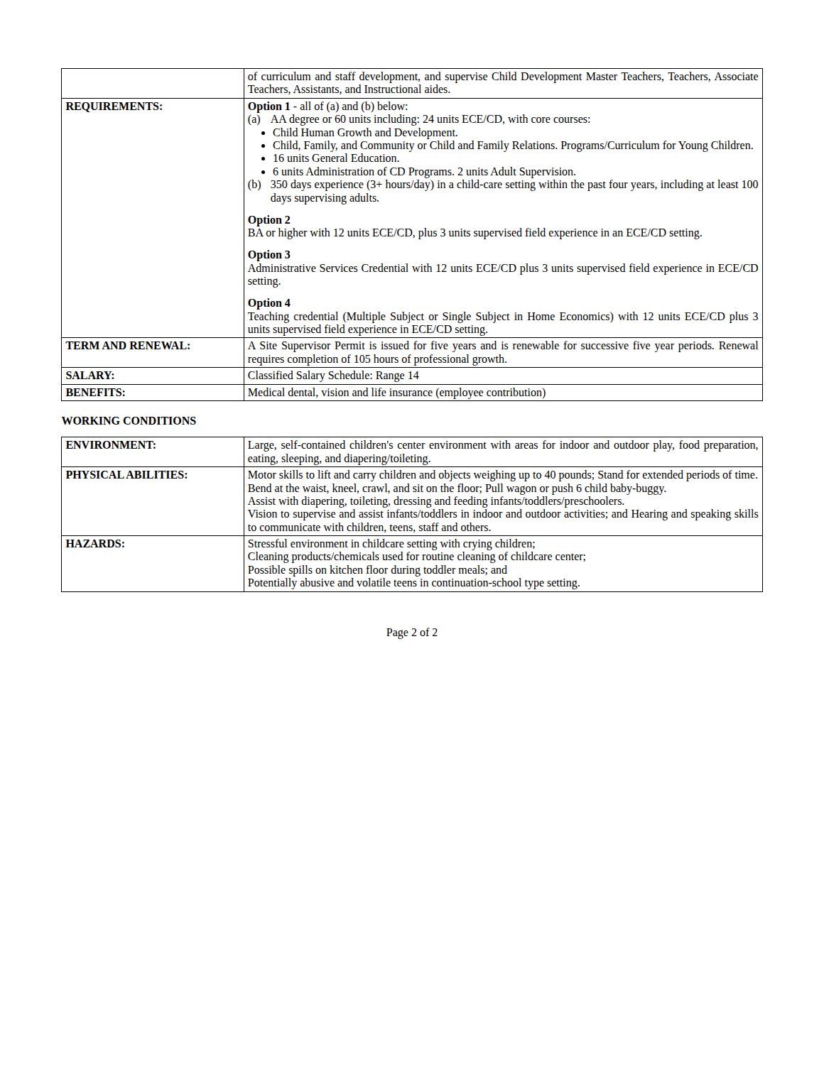| | of curriculum and staff development, and supervise Child Development Master Teachers, Teachers, Associate Teachers, Assistants, and Instructional aides. |
| REQUIREMENTS: | Option 1 - all of (a) and (b) below: (a) AA degree or 60 units including: 24 units ECE/CD, with core courses: Child Human Growth and Development. Child, Family, and Community or Child and Family Relations. Programs/Curriculum for Young Children. 16 units General Education. 6 units Administration of CD Programs. 2 units Adult Supervision. (b) 350 days experience (3+ hours/day) in a child-care setting within the past four years, including at least 100 days supervising adults. Option 2 BA or higher with 12 units ECE/CD, plus 3 units supervised field experience in an ECE/CD setting. Option 3 Administrative Services Credential with 12 units ECE/CD plus 3 units supervised field experience in ECE/CD setting. Option 4 Teaching credential (Multiple Subject or Single Subject in Home Economics) with 12 units ECE/CD plus 3 units supervised field experience in ECE/CD setting. |
| TERM AND RENEWAL: | A Site Supervisor Permit is issued for five years and is renewable for successive five year periods. Renewal requires completion of 105 hours of professional growth. |
| SALARY: | Classified Salary Schedule: Range 14 |
| BENEFITS: | Medical dental, vision and life insurance (employee contribution) |
WORKING CONDITIONS
| ENVIRONMENT: | Large, self-contained children's center environment with areas for indoor and outdoor play, food preparation, eating, sleeping, and diapering/toileting. |
| PHYSICAL ABILITIES: | Motor skills to lift and carry children and objects weighing up to 40 pounds; Stand for extended periods of time. Bend at the waist, kneel, crawl, and sit on the floor; Pull wagon or push 6 child baby-buggy. Assist with diapering, toileting, dressing and feeding infants/toddlers/preschoolers. Vision to supervise and assist infants/toddlers in indoor and outdoor activities; and Hearing and speaking skills to communicate with children, teens, staff and others. |
| HAZARDS: | Stressful environment in childcare setting with crying children; Cleaning products/chemicals used for routine cleaning of childcare center; Possible spills on kitchen floor during toddler meals; and Potentially abusive and volatile teens in continuation-school type setting. |
Page 2 of 2